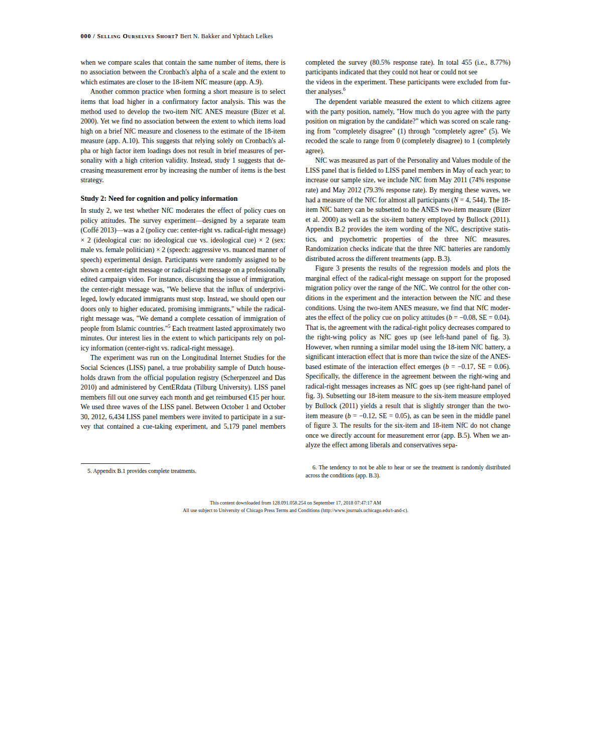000 / Selling Ourselves Short? Bert N. Bakker and Yphtach Lelkes
when we compare scales that contain the same number of items, there is no association between the Cronbach's alpha of a scale and the extent to which estimates are closer to the 18-item NfC measure (app. A.9).
Another common practice when forming a short measure is to select items that load higher in a confirmatory factor analysis. This was the method used to develop the two-item NfC ANES measure (Bizer et al. 2000). Yet we find no association between the extent to which items load high on a brief NfC measure and closeness to the estimate of the 18-item measure (app. A.10). This suggests that relying solely on Cronbach's alpha or high factor item loadings does not result in brief measures of personality with a high criterion validity. Instead, study 1 suggests that decreasing measurement error by increasing the number of items is the best strategy.
Study 2: Need for cognition and policy information
In study 2, we test whether NfC moderates the effect of policy cues on policy attitudes. The survey experiment—designed by a separate team (Coffé 2013)—was a 2 (policy cue: center-right vs. radical-right message) × 2 (ideological cue: no ideological cue vs. ideological cue) × 2 (sex: male vs. female politician) × 2 (speech: aggressive vs. nuanced manner of speech) experimental design. Participants were randomly assigned to be shown a center-right message or radical-right message on a professionally edited campaign video. For instance, discussing the issue of immigration, the center-right message was, "We believe that the influx of underprivileged, lowly educated immigrants must stop. Instead, we should open our doors only to higher educated, promising immigrants," while the radical-right message was, "We demand a complete cessation of immigration of people from Islamic countries."5 Each treatment lasted approximately two minutes. Our interest lies in the extent to which participants rely on policy information (center-right vs. radical-right message).
The experiment was run on the Longitudinal Internet Studies for the Social Sciences (LISS) panel, a true probability sample of Dutch households drawn from the official population registry (Scherpenzeel and Das 2010) and administered by CentERdata (Tilburg University). LISS panel members fill out one survey each month and get reimbursed €15 per hour. We used three waves of the LISS panel. Between October 1 and October 30, 2012, 6,434 LISS panel members were invited to participate in a survey that contained a cue-taking experiment, and 5,179 panel members completed the survey (80.5% response rate). In total 455 (i.e., 8.77%) participants indicated that they could not hear or could not see
the videos in the experiment. These participants were excluded from further analyses.6
The dependent variable measured the extent to which citizens agree with the party position, namely, "How much do you agree with the party position on migration by the candidate?" which was scored on scale ranging from "completely disagree" (1) through "completely agree" (5). We recoded the scale to range from 0 (completely disagree) to 1 (completely agree).
NfC was measured as part of the Personality and Values module of the LISS panel that is fielded to LISS panel members in May of each year; to increase our sample size, we include NfC from May 2011 (74% response rate) and May 2012 (79.3% response rate). By merging these waves, we had a measure of the NfC for almost all participants (N = 4, 544). The 18-item NfC battery can be subsetted to the ANES two-item measure (Bizer et al. 2000) as well as the six-item battery employed by Bullock (2011). Appendix B.2 provides the item wording of the NfC, descriptive statistics, and psychometric properties of the three NfC measures. Randomization checks indicate that the three NfC batteries are randomly distributed across the different treatments (app. B.3).
Figure 3 presents the results of the regression models and plots the marginal effect of the radical-right message on support for the proposed migration policy over the range of the NfC. We control for the other conditions in the experiment and the interaction between the NfC and these conditions. Using the two-item ANES measure, we find that NfC moderates the effect of the policy cue on policy attitudes (b = −0.08, SE = 0.04). That is, the agreement with the radical-right policy decreases compared to the right-wing policy as NfC goes up (see left-hand panel of fig. 3). However, when running a similar model using the 18-item NfC battery, a significant interaction effect that is more than twice the size of the ANES-based estimate of the interaction effect emerges (b = −0.17, SE = 0.06). Specifically, the difference in the agreement between the right-wing and radical-right messages increases as NfC goes up (see right-hand panel of fig. 3). Subsetting our 18-item measure to the six-item measure employed by Bullock (2011) yields a result that is slightly stronger than the two-item measure (b = −0.12, SE = 0.05), as can be seen in the middle panel of figure 3. The results for the six-item and 18-item NfC do not change once we directly account for measurement error (app. B.5). When we analyze the effect among liberals and conservatives sepa-
5. Appendix B.1 provides complete treatments.
6. The tendency to not be able to hear or see the treatment is randomly distributed across the conditions (app. B.3).
This content downloaded from 128.091.058.254 on September 17, 2018 07:47:17 AM
All use subject to University of Chicago Press Terms and Conditions (http://www.journals.uchicago.edu/t-and-c).